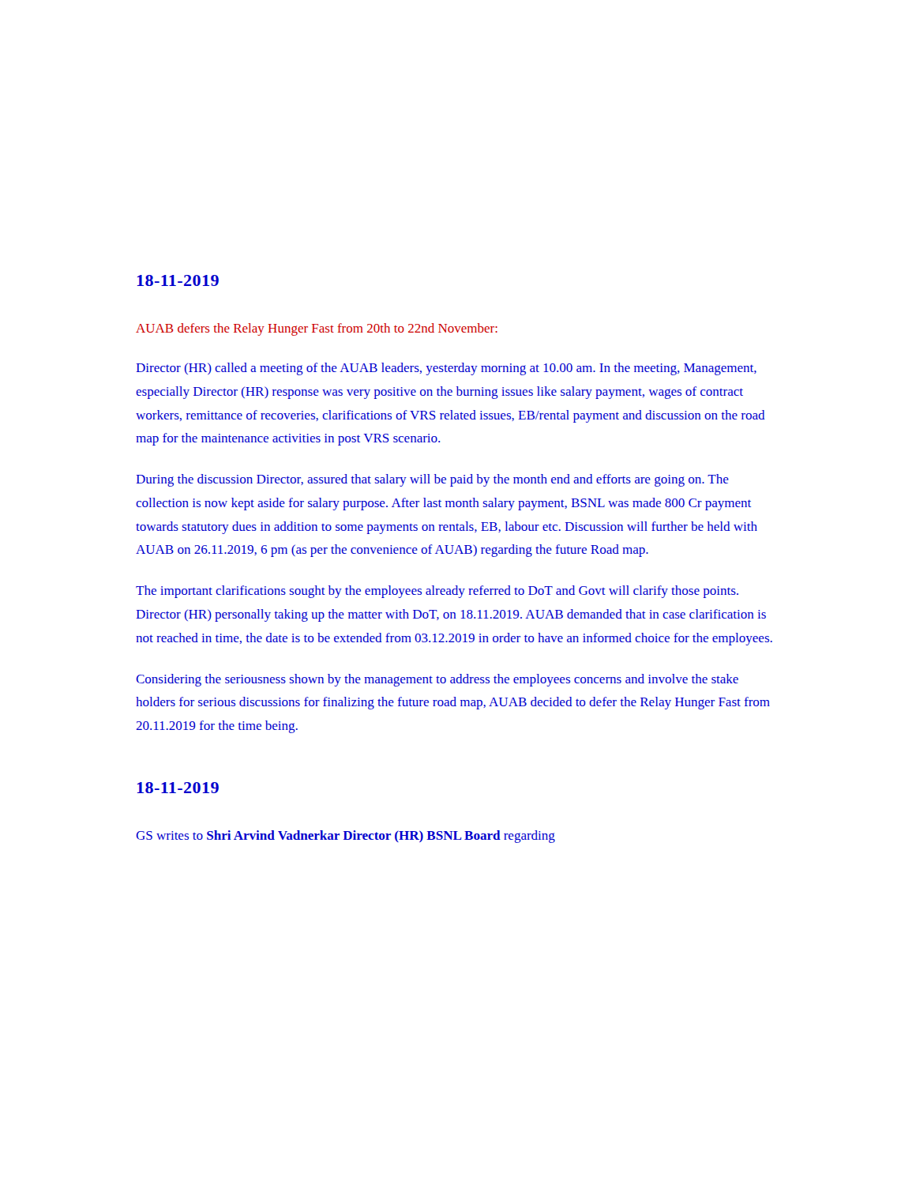18-11-2019
AUAB defers the Relay Hunger Fast from 20th to 22nd November:
Director (HR) called a meeting of the AUAB leaders, yesterday morning at 10.00 am. In the meeting, Management, especially Director (HR) response was very positive on the burning issues like salary payment, wages of contract workers, remittance of recoveries, clarifications of VRS related issues, EB/rental payment and discussion on the road map for the maintenance activities in post VRS scenario.
During the discussion Director, assured that salary will be paid by the month end and efforts are going on. The collection is now kept aside for salary purpose. After last month salary payment, BSNL was made 800 Cr payment towards statutory dues in addition to some payments on rentals, EB, labour etc. Discussion will further be held with AUAB on 26.11.2019, 6 pm (as per the convenience of AUAB) regarding the future Road map.
The important clarifications sought by the employees already referred to DoT and Govt will clarify those points. Director (HR) personally taking up the matter with DoT, on 18.11.2019. AUAB demanded that in case clarification is not reached in time, the date is to be extended from 03.12.2019 in order to have an informed choice for the employees.
Considering the seriousness shown by the management to address the employees concerns and involve the stake holders for serious discussions for finalizing the future road map, AUAB decided to defer the Relay Hunger Fast from 20.11.2019 for the time being.
18-11-2019
GS writes to Shri Arvind Vadnerkar Director (HR) BSNL Board regarding